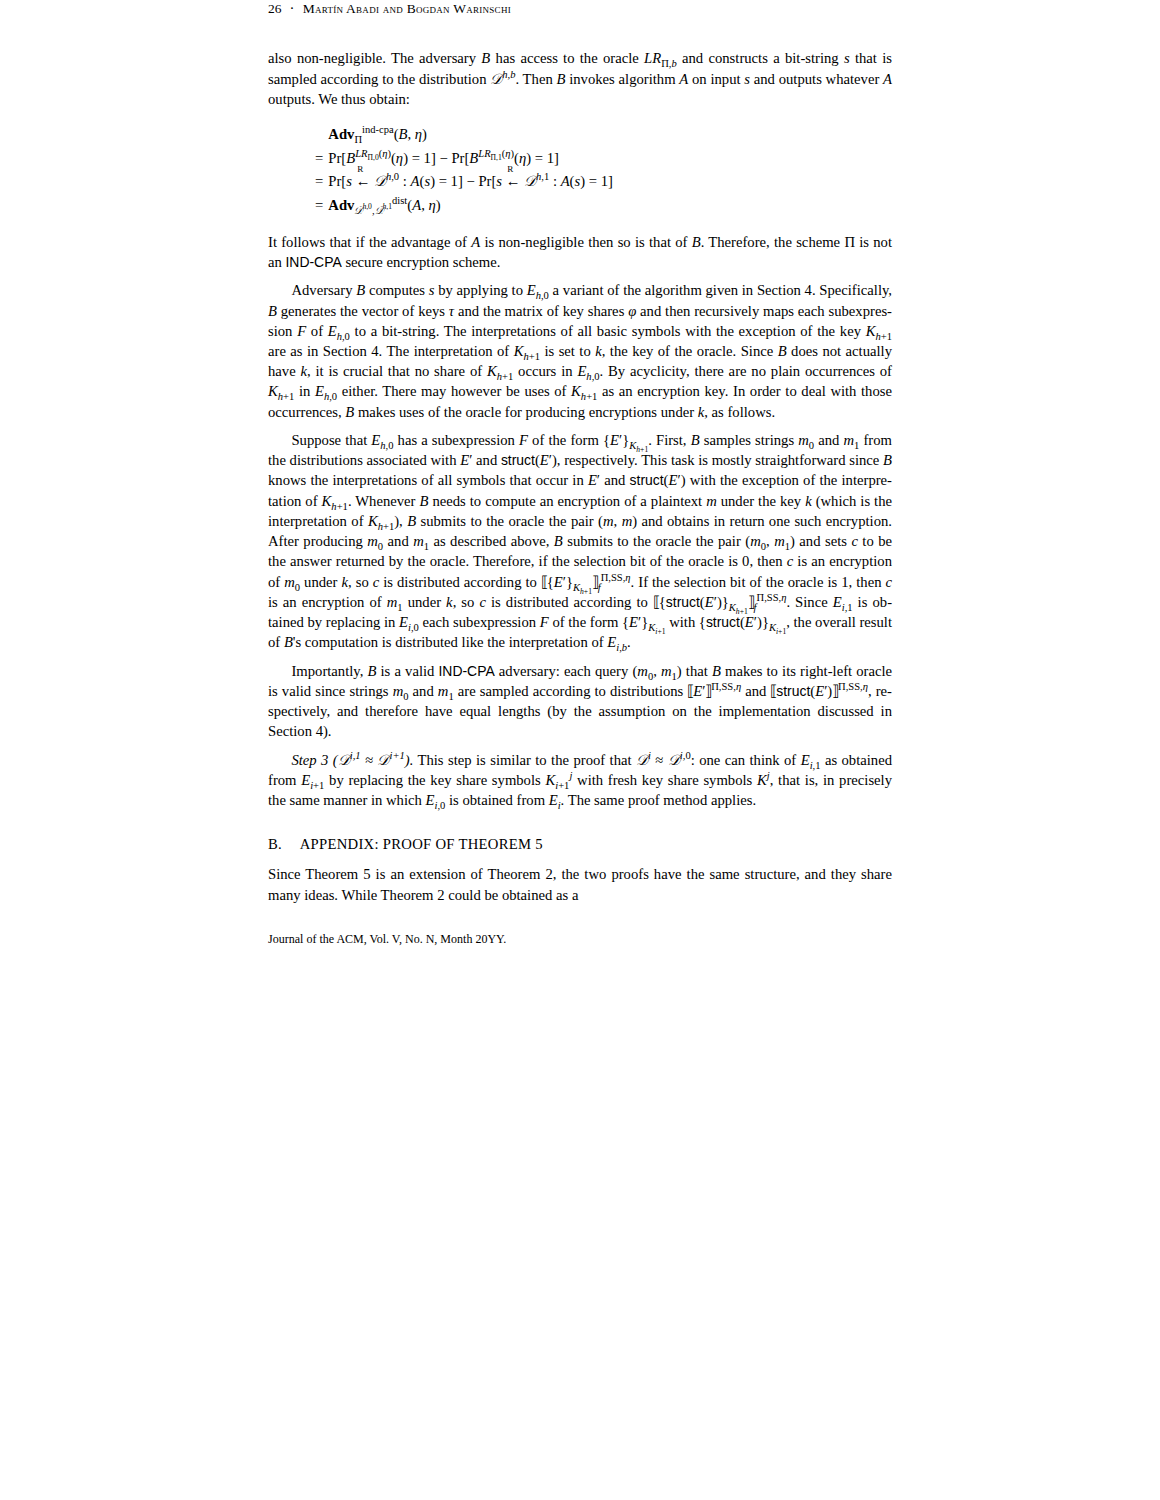26 · Martín Abadi and Bogdan Warinschi
also non-negligible. The adversary B has access to the oracle LRΠ,b and constructs a bit-string s that is sampled according to the distribution 𝒟h,b. Then B invokes algorithm A on input s and outputs whatever A outputs. We thus obtain:
AdvΠind-cpa(B, η)
= Pr[BLRΠ,0(η)(η) = 1] − Pr[BLRΠ,1(η)(η) = 1]
= Pr[s R← 𝒟h,0 : A(s) = 1] − Pr[s R← 𝒟h,1 : A(s) = 1]
= Adv𝒟h,0,𝒟h,1dist(A, η)
It follows that if the advantage of A is non-negligible then so is that of B. Therefore, the scheme Π is not an IND-CPA secure encryption scheme.
Adversary B computes s by applying to Eh,0 a variant of the algorithm given in Section 4. Specifically, B generates the vector of keys τ and the matrix of key shares φ and then recursively maps each subexpression F of Eh,0 to a bit-string. The interpretations of all basic symbols with the exception of the key Kh+1 are as in Section 4. The interpretation of Kh+1 is set to k, the key of the oracle. Since B does not actually have k, it is crucial that no share of Kh+1 occurs in Eh,0. By acyclicity, there are no plain occurrences of Kh+1 in Eh,0 either. There may however be uses of Kh+1 as an encryption key. In order to deal with those occurrences, B makes uses of the oracle for producing encryptions under k, as follows.
Suppose that Eh,0 has a subexpression F of the form {E′}Kh+1. First, B samples strings m0 and m1 from the distributions associated with E′ and struct(E′), respectively. This task is mostly straightforward since B knows the interpretations of all symbols that occur in E′ and struct(E′) with the exception of the interpretation of Kh+1. Whenever B needs to compute an encryption of a plaintext m under the key k (which is the interpretation of Kh+1), B submits to the oracle the pair (m, m) and obtains in return one such encryption. After producing m0 and m1 as described above, B submits to the oracle the pair (m0, m1) and sets c to be the answer returned by the oracle. Therefore, if the selection bit of the oracle is 0, then c is an encryption of m0 under k, so c is distributed according to ⟦{E′}Kh+1⟧fΠ,SS,η. If the selection bit of the oracle is 1, then c is an encryption of m1 under k, so c is distributed according to ⟦{struct(E′)}Kh+1⟧fΠ,SS,η. Since Ei,1 is obtained by replacing in Ei,0 each subexpression F of the form {E′}Ki+1 with {struct(E′)}Ki+1, the overall result of B's computation is distributed like the interpretation of Ei,b.
Importantly, B is a valid IND-CPA adversary: each query (m0, m1) that B makes to its right-left oracle is valid since strings m0 and m1 are sampled according to distributions ⟦E′⟧Π,SS,η and ⟦struct(E′)⟧Π,SS,η, respectively, and therefore have equal lengths (by the assumption on the implementation discussed in Section 4).
Step 3 (𝒟i,1 ≈ 𝒟i+1). This step is similar to the proof that 𝒟i ≈ 𝒟i,0: one can think of Ei,1 as obtained from Ei+1 by replacing the key share symbols Ki+1j with fresh key share symbols Kj, that is, in precisely the same manner in which Ei,0 is obtained from Ei. The same proof method applies.
B. APPENDIX: PROOF OF THEOREM 5
Since Theorem 5 is an extension of Theorem 2, the two proofs have the same structure, and they share many ideas. While Theorem 2 could be obtained as a
Journal of the ACM, Vol. V, No. N, Month 20YY.